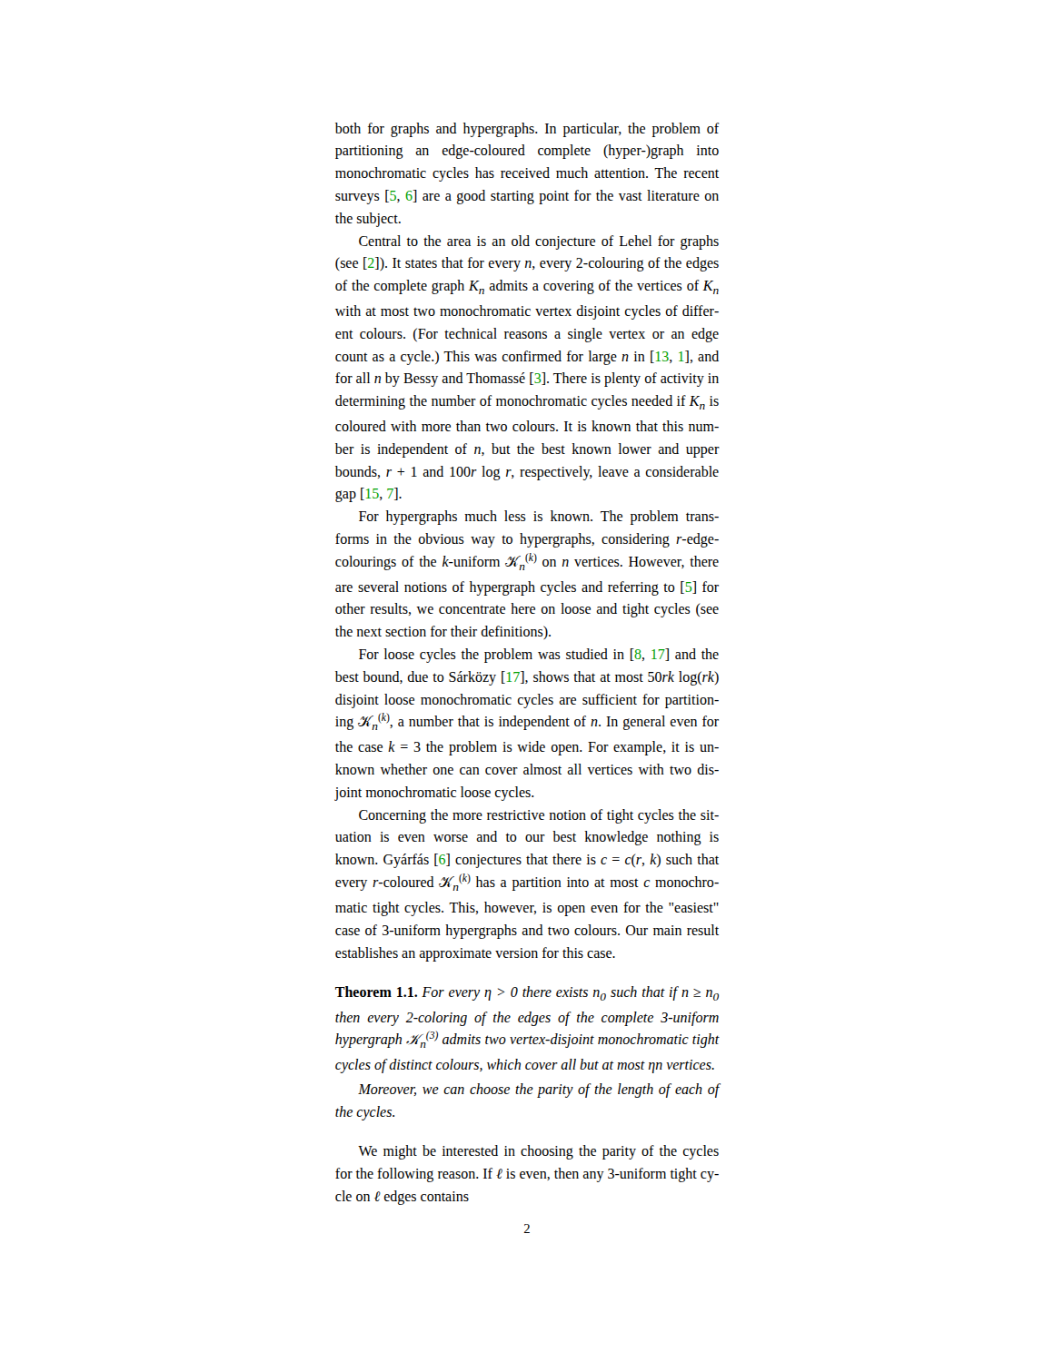both for graphs and hypergraphs. In particular, the problem of partitioning an edge-coloured complete (hyper-)graph into monochromatic cycles has received much attention. The recent surveys [5, 6] are a good starting point for the vast literature on the subject.
Central to the area is an old conjecture of Lehel for graphs (see [2]). It states that for every n, every 2-colouring of the edges of the complete graph Kn admits a covering of the vertices of Kn with at most two monochromatic vertex disjoint cycles of different colours. (For technical reasons a single vertex or an edge count as a cycle.) This was confirmed for large n in [13, 1], and for all n by Bessy and Thomassé [3]. There is plenty of activity in determining the number of monochromatic cycles needed if Kn is coloured with more than two colours. It is known that this number is independent of n, but the best known lower and upper bounds, r + 1 and 100r log r, respectively, leave a considerable gap [15, 7].
For hypergraphs much less is known. The problem transforms in the obvious way to hypergraphs, considering r-edge-colourings of the k-uniform 𝒦n(k) on n vertices. However, there are several notions of hypergraph cycles and referring to [5] for other results, we concentrate here on loose and tight cycles (see the next section for their definitions).
For loose cycles the problem was studied in [8, 17] and the best bound, due to Sárközy [17], shows that at most 50rk log(rk) disjoint loose monochromatic cycles are sufficient for partitioning 𝒦n(k), a number that is independent of n. In general even for the case k = 3 the problem is wide open. For example, it is unknown whether one can cover almost all vertices with two disjoint monochromatic loose cycles.
Concerning the more restrictive notion of tight cycles the situation is even worse and to our best knowledge nothing is known. Gyárfás [6] conjectures that there is c = c(r, k) such that every r-coloured 𝒦n(k) has a partition into at most c monochromatic tight cycles. This, however, is open even for the "easiest" case of 3-uniform hypergraphs and two colours. Our main result establishes an approximate version for this case.
Theorem 1.1. For every η > 0 there exists n0 such that if n ≥ n0 then every 2-coloring of the edges of the complete 3-uniform hypergraph 𝒦n(3) admits two vertex-disjoint monochromatic tight cycles of distinct colours, which cover all but at most ηn vertices.
Moreover, we can choose the parity of the length of each of the cycles.
We might be interested in choosing the parity of the cycles for the following reason. If ℓ is even, then any 3-uniform tight cycle on ℓ edges contains
2